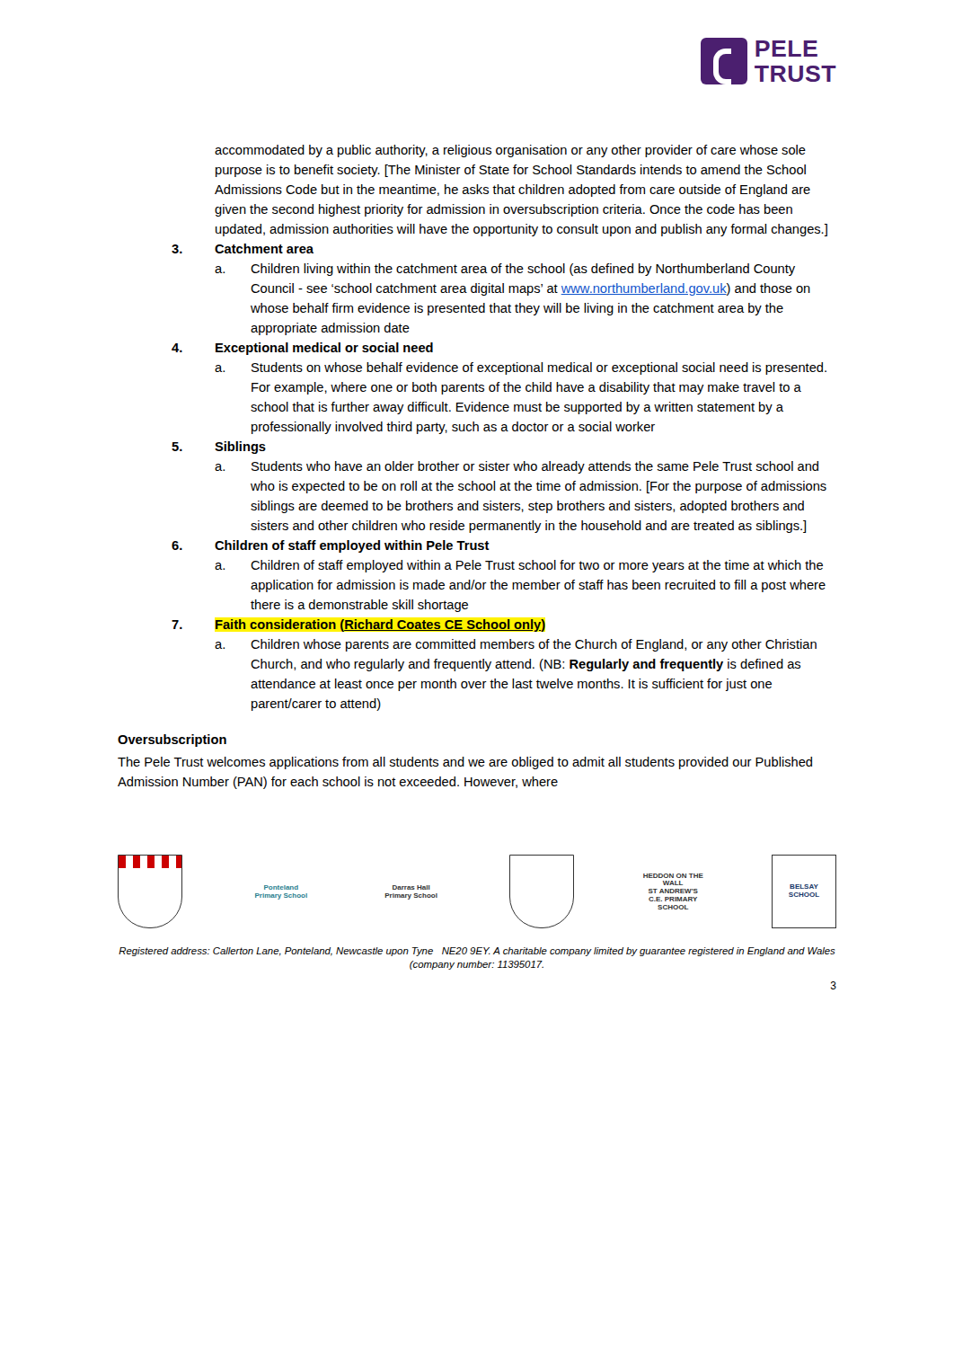PELE
TRUST
accommodated by a public authority, a religious organisation or any other provider of care whose sole purpose is to benefit society. [The Minister of State for School Standards intends to amend the School Admissions Code but in the meantime, he asks that children adopted from care outside of England are given the second highest priority for admission in oversubscription criteria. Once the code has been updated, admission authorities will have the opportunity to consult upon and publish any formal changes.]
3. Catchment area
Children living within the catchment area of the school (as defined by Northumberland County Council - see ‘school catchment area digital maps’ at www.northumberland.gov.uk) and those on whose behalf firm evidence is presented that they will be living in the catchment area by the appropriate admission date
4. Exceptional medical or social need
Students on whose behalf evidence of exceptional medical or exceptional social need is presented. For example, where one or both parents of the child have a disability that may make travel to a school that is further away difficult. Evidence must be supported by a written statement by a professionally involved third party, such as a doctor or a social worker
5. Siblings
Students who have an older brother or sister who already attends the same Pele Trust school and who is expected to be on roll at the school at the time of admission. [For the purpose of admissions siblings are deemed to be brothers and sisters, step brothers and sisters, adopted brothers and sisters and other children who reside permanently in the household and are treated as siblings.]
6. Children of staff employed within Pele Trust
Children of staff employed within a Pele Trust school for two or more years at the time at which the application for admission is made and/or the member of staff has been recruited to fill a post where there is a demonstrable skill shortage
7. Faith consideration (Richard Coates CE School only)
Children whose parents are committed members of the Church of England, or any other Christian Church, and who regularly and frequently attend. (NB: Regularly and frequently is defined as attendance at least once per month over the last twelve months. It is sufficient for just one parent/carer to attend)
Oversubscription
The Pele Trust welcomes applications from all students and we are obliged to admit all students provided our Published Admission Number (PAN) for each school is not exceeded. However, where
Ponteland
Primary School
Darras Hall
Primary School
HEDDON ON THE WALL
ST ANDREW'S
C.E. PRIMARY SCHOOL
BELSAY
SCHOOL
Registered address: Callerton Lane, Ponteland, Newcastle upon Tyne NE20 9EY. A charitable company limited by guarantee registered in England and Wales (company number: 11395017.
3